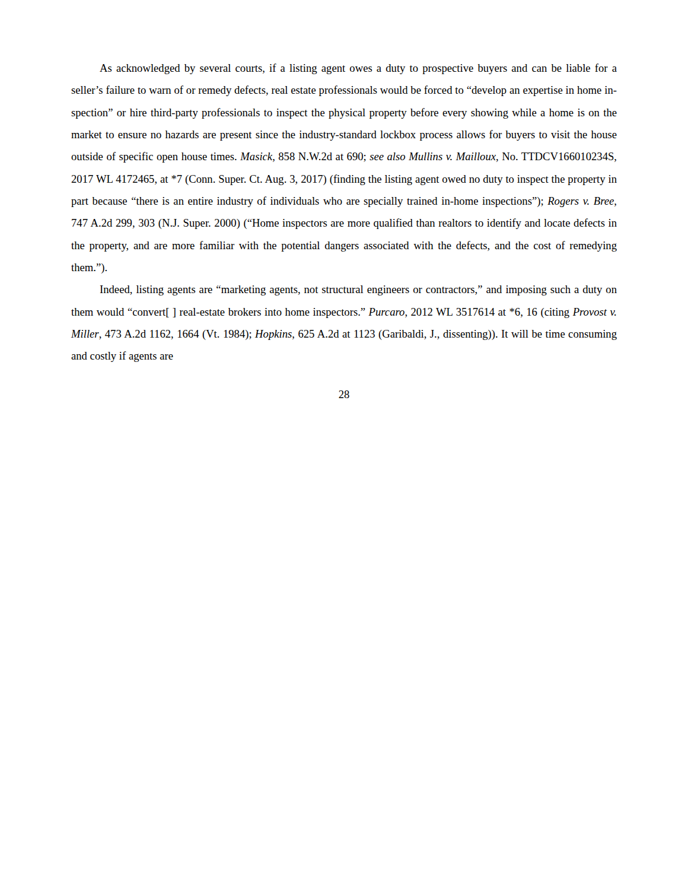As acknowledged by several courts, if a listing agent owes a duty to prospective buyers and can be liable for a seller’s failure to warn of or remedy defects, real estate professionals would be forced to “develop an expertise in home inspection” or hire third-party professionals to inspect the physical property before every showing while a home is on the market to ensure no hazards are present since the industry-standard lockbox process allows for buyers to visit the house outside of specific open house times. Masick, 858 N.W.2d at 690; see also Mullins v. Mailloux, No. TTDCV166010234S, 2017 WL 4172465, at *7 (Conn. Super. Ct. Aug. 3, 2017) (finding the listing agent owed no duty to inspect the property in part because “there is an entire industry of individuals who are specially trained in-home inspections”); Rogers v. Bree, 747 A.2d 299, 303 (N.J. Super. 2000) (“Home inspectors are more qualified than realtors to identify and locate defects in the property, and are more familiar with the potential dangers associated with the defects, and the cost of remedying them.”).
Indeed, listing agents are “marketing agents, not structural engineers or contractors,” and imposing such a duty on them would “convert[ ] real-estate brokers into home inspectors.” Purcaro, 2012 WL 3517614 at *6, 16 (citing Provost v. Miller, 473 A.2d 1162, 1664 (Vt. 1984); Hopkins, 625 A.2d at 1123 (Garibaldi, J., dissenting)). It will be time consuming and costly if agents are
28